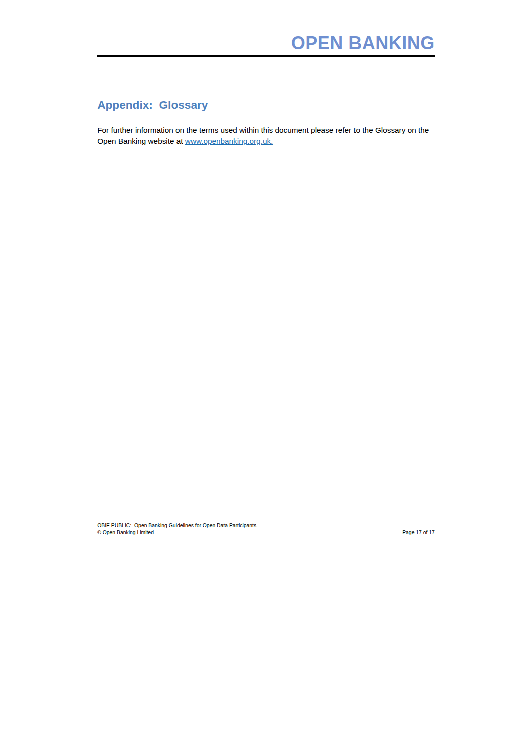OPEN BANKING
Appendix: Glossary
For further information on the terms used within this document please refer to the Glossary on the Open Banking website at www.openbanking.org.uk.
OBIE PUBLIC: Open Banking Guidelines for Open Data Participants
© Open Banking Limited
Page 17 of 17